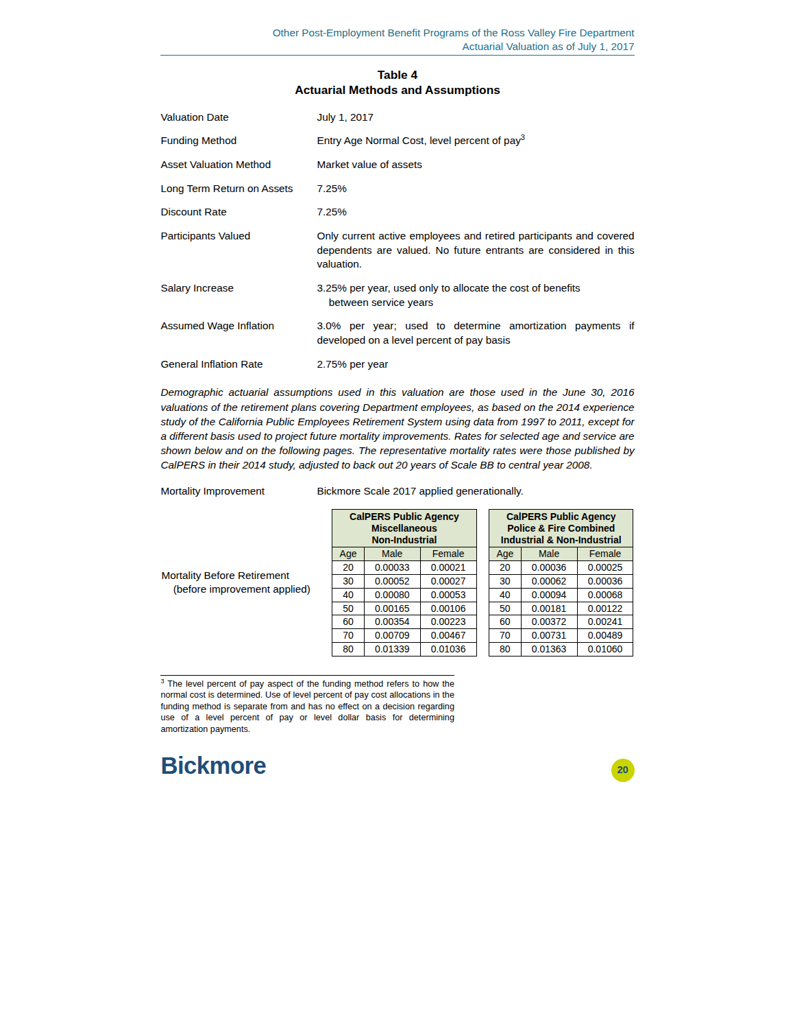Other Post-Employment Benefit Programs of the Ross Valley Fire Department Actuarial Valuation as of July 1, 2017
Table 4 Actuarial Methods and Assumptions
| Valuation Date | July 1, 2017 |
| Funding Method | Entry Age Normal Cost, level percent of pay 3 |
| Asset Valuation Method | Market value of assets |
| Long Term Return on Assets | 7.25% |
| Discount Rate | 7.25% |
| Participants Valued | Only current active employees and retired participants and covered dependents are valued. No future entrants are considered in this valuation. |
| Salary Increase | 3.25% per year, used only to allocate the cost of benefits between service years |
| Assumed Wage Inflation | 3.0% per year; used to determine amortization payments if developed on a level percent of pay basis |
| General Inflation Rate | 2.75% per year |
Demographic actuarial assumptions used in this valuation are those used in the June 30, 2016 valuations of the retirement plans covering Department employees, as based on the 2014 experience study of the California Public Employees Retirement System using data from 1997 to 2011, except for a different basis used to project future mortality improvements. Rates for selected age and service are shown below and on the following pages. The representative mortality rates were those published by CalPERS in their 2014 study, adjusted to back out 20 years of Scale BB to central year 2008.
| Mortality Improvement | Bickmore Scale 2017 applied generationally. |
| Mortality Before Retirement (before improvement applied) | / CalPERS Public Agency Miscellaneous Non-Industrial / / --- / / Age / Male / Female / / 20 / 0.00033 / 0.00021 / / 30 / 0.00052 / 0.00027 / / 40 / 0.00080 / 0.00053 / / 50 / 0.00165 / 0.00106 / / 60 / 0.00354 / 0.00223 / / 70 / 0.00709 / 0.00467 / / 80 / 0.01339 / 0.01036 / / CalPERS Public Agency Police & Fire Combined Industrial & Non-Industrial / / --- / / Age / Male / Female / / 20 / 0.00036 / 0.00025 / / 30 / 0.00062 / 0.00036 / / 40 / 0.00094 / 0.00068 / / 50 / 0.00181 / 0.00122 / / 60 / 0.00372 / 0.00241 / / 70 / 0.00731 / 0.00489 / / 80 / 0.01363 / 0.01060 / |
3 The level percent of pay aspect of the funding method refers to how the normal cost is determined. Use of level percent of pay cost allocations in the funding method is separate from and has no effect on a decision regarding use of a level percent of pay or level dollar basis for determining amortization payments.
Bickmore
20